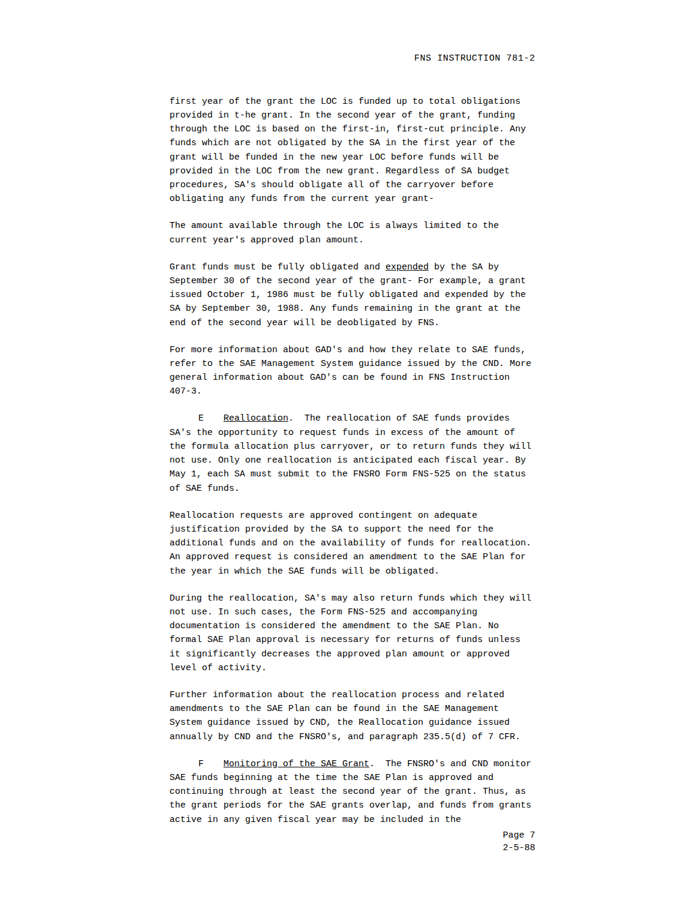FNS INSTRUCTION 781-2
first year of the grant the LOC is funded up to total obligations provided in t-he grant. In the second year of the grant, funding through the LOC is based on the first-in, first-cut principle. Any funds which are not obligated by the SA in the first year of the grant will be funded in the new year LOC before funds will be provided in the LOC from the new grant. Regardless of SA budget procedures, SA's should obligate all of the carryover before obligating any funds from the current year grant-
The amount available through the LOC is always limited to the current year's approved plan amount.
Grant funds must be fully obligated and expended by the SA by September 30 of the second year of the grant- For example, a grant issued October 1, 1986 must be fully obligated and expended by the SA by September 30, 1988. Any funds remaining in the grant at the end of the second year will be deobligated by FNS.
For more information about GAD's and how they relate to SAE funds, refer to the SAE Management System guidance issued by the CND. More general information about GAD's can be found in FNS Instruction 407-3.
EReallocation. The reallocation of SAE funds provides SA's the opportunity to request funds in excess of the amount of the formula allocation plus carryover, or to return funds they will not use. Only one reallocation is anticipated each fiscal year. By May 1, each SA must submit to the FNSRO Form FNS-525 on the status of SAE funds.
Reallocation requests are approved contingent on adequate justification provided by the SA to support the need for the additional funds and on the availability of funds for reallocation. An approved request is considered an amendment to the SAE Plan for the year in which the SAE funds will be obligated.
During the reallocation, SA's may also return funds which they will not use. In such cases, the Form FNS-525 and accompanying documentation is considered the amendment to the SAE Plan. No formal SAE Plan approval is necessary for returns of funds unless it significantly decreases the approved plan amount or approved level of activity.
Further information about the reallocation process and related amendments to the SAE Plan can be found in the SAE Management System guidance issued by CND, the Reallocation guidance issued annually by CND and the FNSRO's, and paragraph 235.5(d) of 7 CFR.
FMonitoring of the SAE Grant. The FNSRO's and CND monitor SAE funds beginning at the time the SAE Plan is approved and continuing through at least the second year of the grant. Thus, as the grant periods for the SAE grants overlap, and funds from grants active in any given fiscal year may be included in the
Page 7
2-5-88